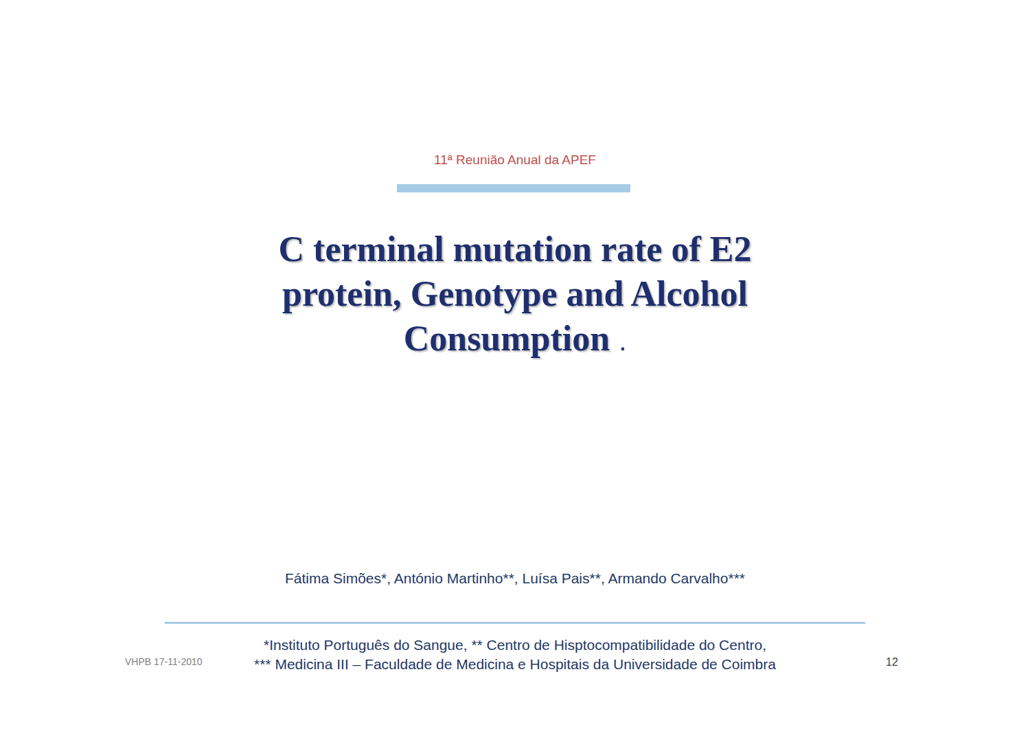11ª Reunião Anual da APEF
C terminal mutation rate of E2
protein, Genotype and Alcohol
Consumption .
Fátima Simões*, António Martinho**, Luísa Pais**, Armando Carvalho***
*Instituto Português do Sangue, ** Centro de Hisptocompatibilidade do Centro,
*** Medicina III – Faculdade de Medicina e Hospitais da Universidade de Coimbra
VHPB 17-11-2010
12